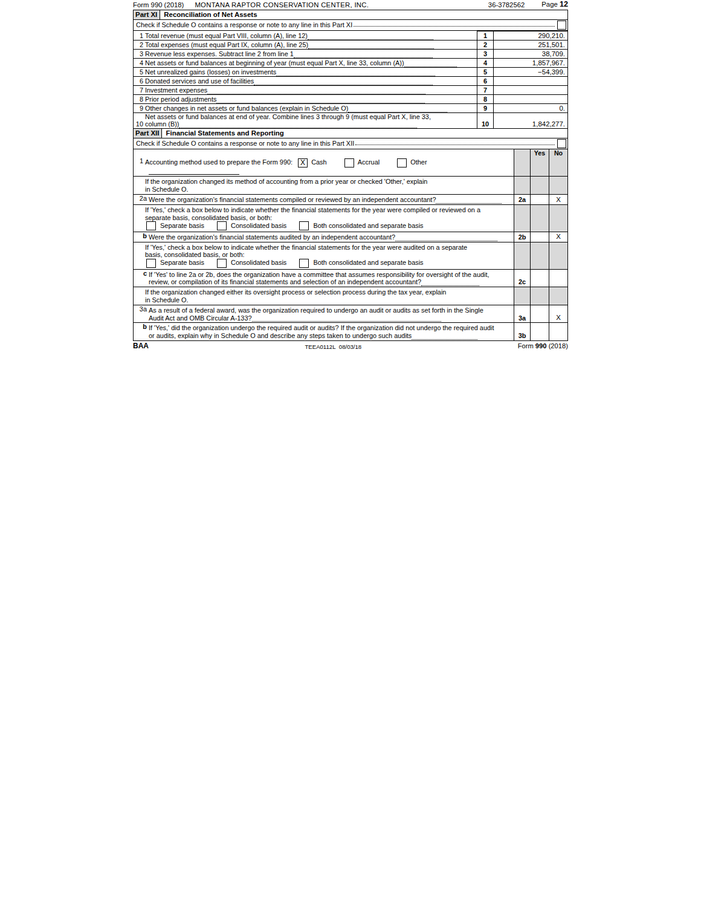Form 990 (2018)
MONTANA RAPTOR CONSERVATION CENTER, INC.
36-3782562
Page 12
Part XI
Reconciliation of Net Assets
Check if Schedule O contains a response or note to any line in this Part XI
| 1 | Total revenue (must equal Part VIII, column (A), line 12) | 1 | 290,210. |
| 2 | Total expenses (must equal Part IX, column (A), line 25) | 2 | 251,501. |
| 3 | Revenue less expenses. Subtract line 2 from line 1 | 3 | 38,709. |
| 4 | Net assets or fund balances at beginning of year (must equal Part X, line 33, column (A)) | 4 | 1,857,967. |
| 5 | Net unrealized gains (losses) on investments | 5 | −54,399. |
| 6 | Donated services and use of facilities | 6 | |
| 7 | Investment expenses | 7 | |
| 8 | Prior period adjustments | 8 | |
| 9 | Other changes in net assets or fund balances (explain in Schedule O) | 9 | 0. |
| 10 | Net assets or fund balances at end of year. Combine lines 3 through 9 (must equal Part X, line 33, column (B)) | 10 | 1,842,277. |
Part XII
Financial Statements and Reporting
Check if Schedule O contains a response or note to any line in this Part XII
Yes
No
1
Accounting method used to prepare the Form 990: X Cash Accrual Other
If the organization changed its method of accounting from a prior year or checked 'Other,' explain
in Schedule O.
2a
Were the organization's financial statements compiled or reviewed by an independent accountant?
2a
X
If 'Yes,' check a box below to indicate whether the financial statements for the year were compiled or reviewed on a
separate basis, consolidated basis, or both:
Separate basis Consolidated basis Both consolidated and separate basis
b
Were the organization's financial statements audited by an independent accountant?
2b
X
If 'Yes,' check a box below to indicate whether the financial statements for the year were audited on a separate
basis, consolidated basis, or both:
Separate basis Consolidated basis Both consolidated and separate basis
c
If 'Yes' to line 2a or 2b, does the organization have a committee that assumes responsibility for oversight of the audit,
review, or compilation of its financial statements and selection of an independent accountant?
2c
If the organization changed either its oversight process or selection process during the tax year, explain
in Schedule O.
3a
As a result of a federal award, was the organization required to undergo an audit or audits as set forth in the Single
Audit Act and OMB Circular A-133?
3a
X
b
If 'Yes,' did the organization undergo the required audit or audits? If the organization did not undergo the required audit
or audits, explain why in Schedule O and describe any steps taken to undergo such audits
3b
BAA
TEEA0112L 08/03/18
Form 990 (2018)